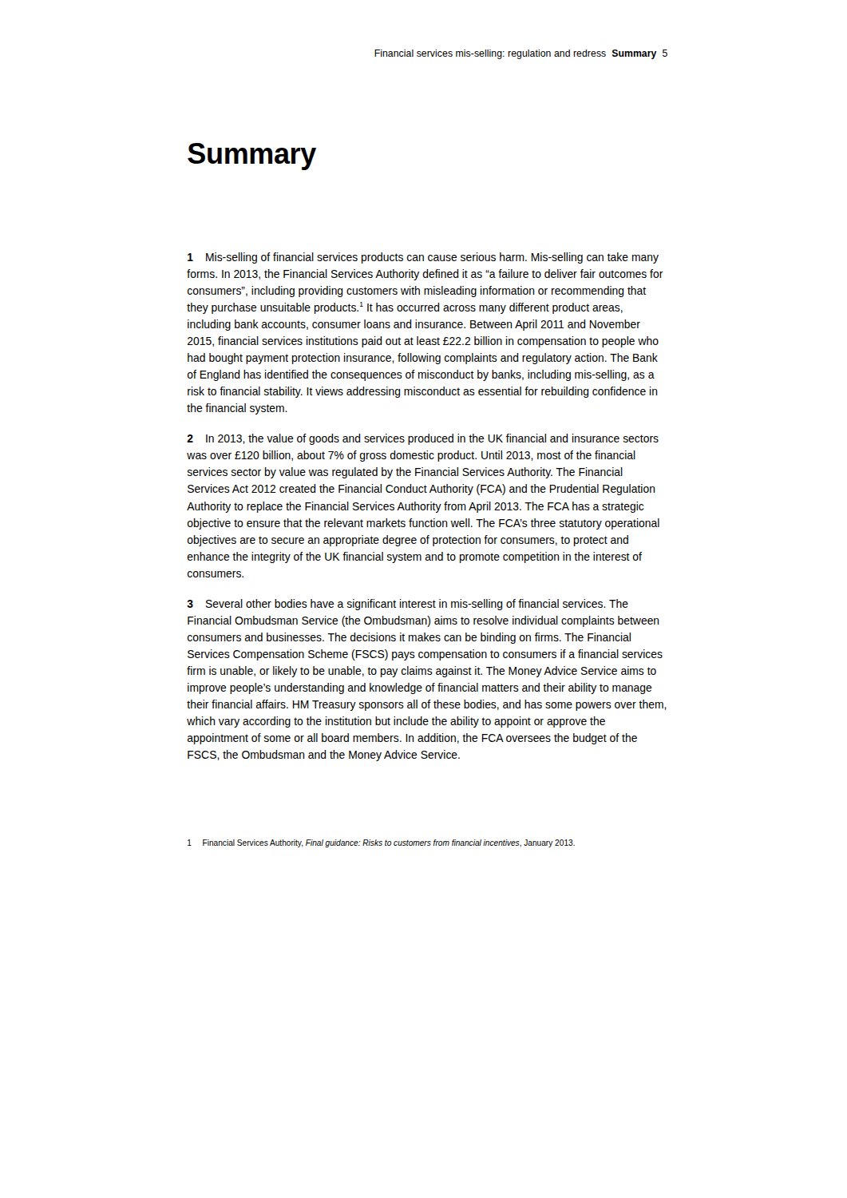Financial services mis-selling: regulation and redress Summary 5
Summary
1 Mis-selling of financial services products can cause serious harm. Mis-selling can take many forms. In 2013, the Financial Services Authority defined it as “a failure to deliver fair outcomes for consumers”, including providing customers with misleading information or recommending that they purchase unsuitable products.1 It has occurred across many different product areas, including bank accounts, consumer loans and insurance. Between April 2011 and November 2015, financial services institutions paid out at least £22.2 billion in compensation to people who had bought payment protection insurance, following complaints and regulatory action. The Bank of England has identified the consequences of misconduct by banks, including mis-selling, as a risk to financial stability. It views addressing misconduct as essential for rebuilding confidence in the financial system.
2 In 2013, the value of goods and services produced in the UK financial and insurance sectors was over £120 billion, about 7% of gross domestic product. Until 2013, most of the financial services sector by value was regulated by the Financial Services Authority. The Financial Services Act 2012 created the Financial Conduct Authority (FCA) and the Prudential Regulation Authority to replace the Financial Services Authority from April 2013. The FCA has a strategic objective to ensure that the relevant markets function well. The FCA’s three statutory operational objectives are to secure an appropriate degree of protection for consumers, to protect and enhance the integrity of the UK financial system and to promote competition in the interest of consumers.
3 Several other bodies have a significant interest in mis-selling of financial services. The Financial Ombudsman Service (the Ombudsman) aims to resolve individual complaints between consumers and businesses. The decisions it makes can be binding on firms. The Financial Services Compensation Scheme (FSCS) pays compensation to consumers if a financial services firm is unable, or likely to be unable, to pay claims against it. The Money Advice Service aims to improve people’s understanding and knowledge of financial matters and their ability to manage their financial affairs. HM Treasury sponsors all of these bodies, and has some powers over them, which vary according to the institution but include the ability to appoint or approve the appointment of some or all board members. In addition, the FCA oversees the budget of the FSCS, the Ombudsman and the Money Advice Service.
1 Financial Services Authority, Final guidance: Risks to customers from financial incentives, January 2013.